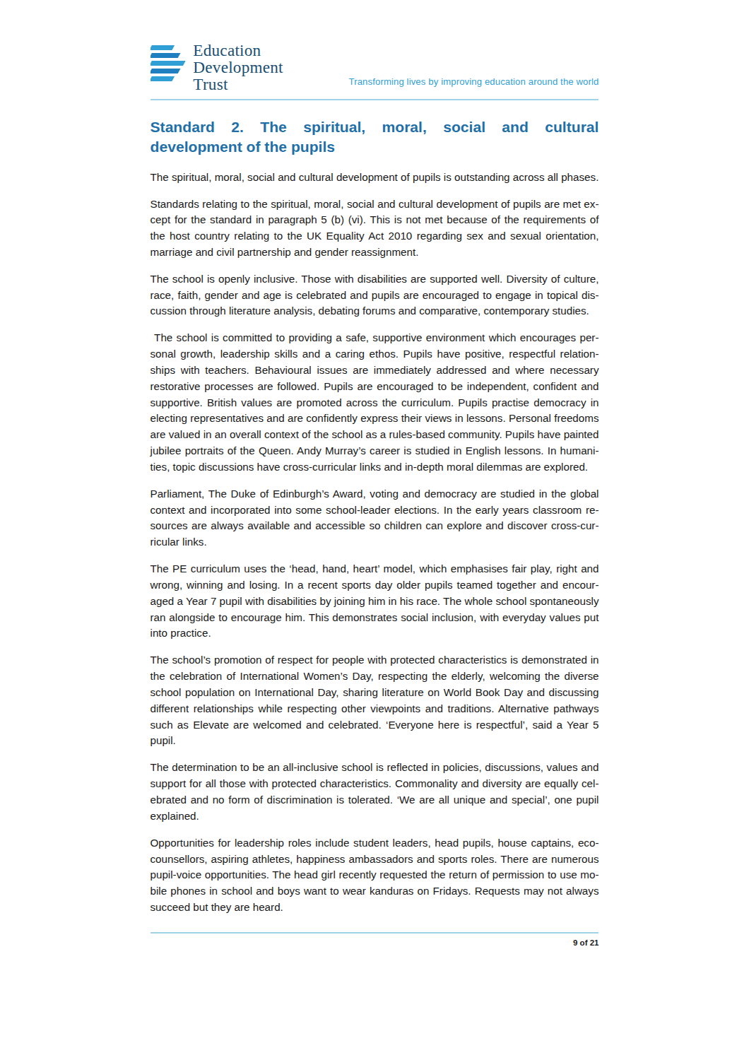Education
Development
Trust
Transforming lives by improving education around the world
Standard 2. The spiritual, moral, social and cultural development of the pupils
The spiritual, moral, social and cultural development of pupils is outstanding across all phases.
Standards relating to the spiritual, moral, social and cultural development of pupils are met except for the standard in paragraph 5 (b) (vi). This is not met because of the requirements of the host country relating to the UK Equality Act 2010 regarding sex and sexual orientation, marriage and civil partnership and gender reassignment.
The school is openly inclusive. Those with disabilities are supported well. Diversity of culture, race, faith, gender and age is celebrated and pupils are encouraged to engage in topical discussion through literature analysis, debating forums and comparative, contemporary studies.
The school is committed to providing a safe, supportive environment which encourages personal growth, leadership skills and a caring ethos. Pupils have positive, respectful relationships with teachers. Behavioural issues are immediately addressed and where necessary restorative processes are followed. Pupils are encouraged to be independent, confident and supportive. British values are promoted across the curriculum. Pupils practise democracy in electing representatives and are confidently express their views in lessons. Personal freedoms are valued in an overall context of the school as a rules-based community. Pupils have painted jubilee portraits of the Queen. Andy Murray’s career is studied in English lessons. In humanities, topic discussions have cross-curricular links and in-depth moral dilemmas are explored.
Parliament, The Duke of Edinburgh’s Award, voting and democracy are studied in the global context and incorporated into some school-leader elections. In the early years classroom resources are always available and accessible so children can explore and discover cross-curricular links.
The PE curriculum uses the ‘head, hand, heart’ model, which emphasises fair play, right and wrong, winning and losing. In a recent sports day older pupils teamed together and encouraged a Year 7 pupil with disabilities by joining him in his race. The whole school spontaneously ran alongside to encourage him. This demonstrates social inclusion, with everyday values put into practice.
The school’s promotion of respect for people with protected characteristics is demonstrated in the celebration of International Women’s Day, respecting the elderly, welcoming the diverse school population on International Day, sharing literature on World Book Day and discussing different relationships while respecting other viewpoints and traditions. Alternative pathways such as Elevate are welcomed and celebrated. ‘Everyone here is respectful’, said a Year 5 pupil.
The determination to be an all-inclusive school is reflected in policies, discussions, values and support for all those with protected characteristics. Commonality and diversity are equally celebrated and no form of discrimination is tolerated. ‘We are all unique and special’, one pupil explained.
Opportunities for leadership roles include student leaders, head pupils, house captains, eco-counsellors, aspiring athletes, happiness ambassadors and sports roles. There are numerous pupil-voice opportunities. The head girl recently requested the return of permission to use mobile phones in school and boys want to wear kanduras on Fridays. Requests may not always succeed but they are heard.
9 of 21